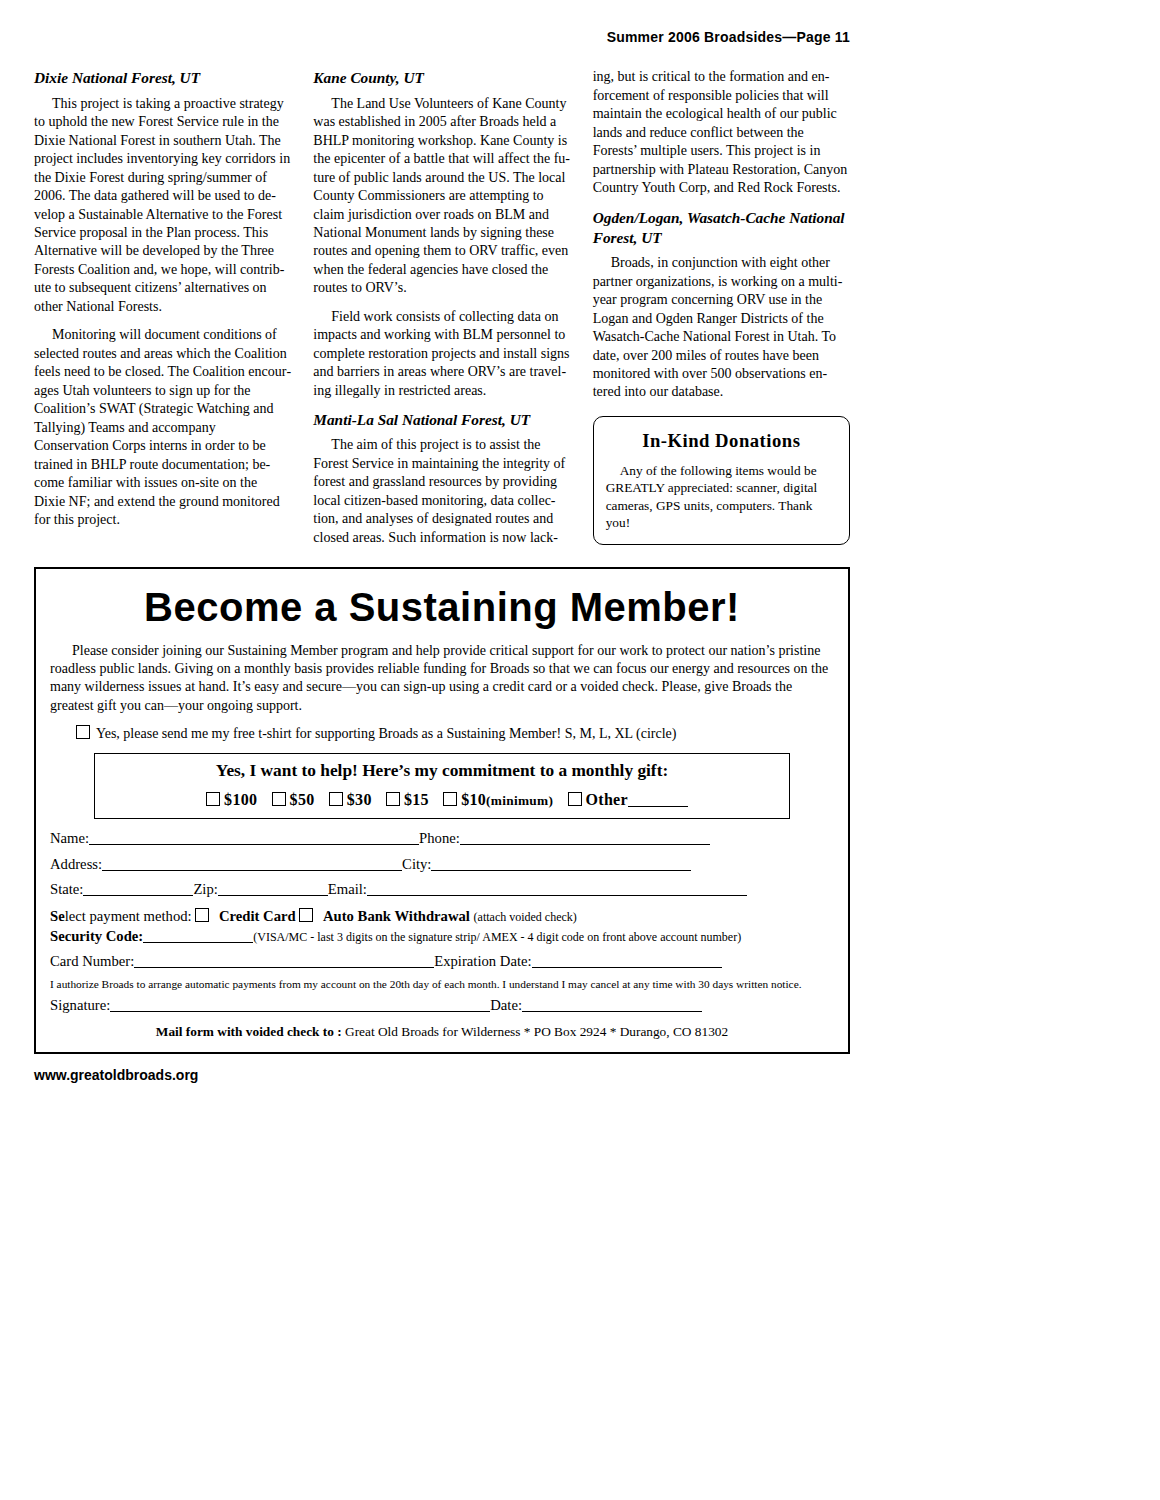Summer 2006 Broadsides—Page 11
Dixie National Forest, UT
This project is taking a proactive strategy to uphold the new Forest Service rule in the Dixie National Forest in southern Utah. The project includes inventorying key corridors in the Dixie Forest during spring/summer of 2006. The data gathered will be used to develop a Sustainable Alternative to the Forest Service proposal in the Plan process. This Alternative will be developed by the Three Forests Coalition and, we hope, will contribute to subsequent citizens’ alternatives on other National Forests.
Monitoring will document conditions of selected routes and areas which the Coalition feels need to be closed. The Coalition encourages Utah volunteers to sign up for the Coalition’s SWAT (Strategic Watching and Tallying) Teams and accompany Conservation Corps interns in order to be trained in BHLP route documentation; become familiar with issues on-site on the Dixie NF; and extend the ground monitored for this project.
Kane County, UT
The Land Use Volunteers of Kane County was established in 2005 after Broads held a BHLP monitoring workshop. Kane County is the epicenter of a battle that will affect the future of public lands around the US. The local County Commissioners are attempting to claim jurisdiction over roads on BLM and National Monument lands by signing these routes and opening them to ORV traffic, even when the federal agencies have closed the routes to ORV’s.
Field work consists of collecting data on impacts and working with BLM personnel to complete restoration projects and install signs and barriers in areas where ORV’s are traveling illegally in restricted areas.
Manti-La Sal National Forest, UT
The aim of this project is to assist the Forest Service in maintaining the integrity of forest and grassland resources by providing local citizen-based monitoring, data collection, and analyses of designated routes and closed areas. Such information is now lacking, but is critical to the formation and enforcement of responsible policies that will maintain the ecological health of our public lands and reduce conflict between the Forests’ multiple users. This project is in partnership with Plateau Restoration, Canyon Country Youth Corp, and Red Rock Forests.
Ogden/Logan, Wasatch-Cache National Forest, UT
Broads, in conjunction with eight other partner organizations, is working on a multi-year program concerning ORV use in the Logan and Ogden Ranger Districts of the Wasatch-Cache National Forest in Utah. To date, over 200 miles of routes have been monitored with over 500 observations entered into our database.
In-Kind Donations
Any of the following items would be GREATLY appreciated: scanner, digital cameras, GPS units, computers. Thank you!
Become a Sustaining Member!
Please consider joining our Sustaining Member program and help provide critical support for our work to protect our nation’s pristine roadless public lands. Giving on a monthly basis provides reliable funding for Broads so that we can focus our energy and resources on the many wilderness issues at hand. It’s easy and secure—you can sign-up using a credit card or a voided check. Please, give Broads the greatest gift you can—your ongoing support.
Yes, please send me my free t-shirt for supporting Broads as a Sustaining Member! S, M, L, XL (circle)
Yes, I want to help! Here’s my commitment to a monthly gift:
$100 $50 $30 $15 $10(minimum) Other
Name: Phone:
Address: City:
State: Zip: Email:
Select payment method: Credit Card Auto Bank Withdrawal (attach voided check)
Security Code: (VISA/MC - last 3 digits on the signature strip/ AMEX - 4 digit code on front above account number)
Card Number: Expiration Date:
I authorize Broads to arrange automatic payments from my account on the 20th day of each month. I understand I may cancel at any time with 30 days written notice.
Signature: Date:
Mail form with voided check to : Great Old Broads for Wilderness * PO Box 2924 * Durango, CO 81302
www.greatoldbroads.org